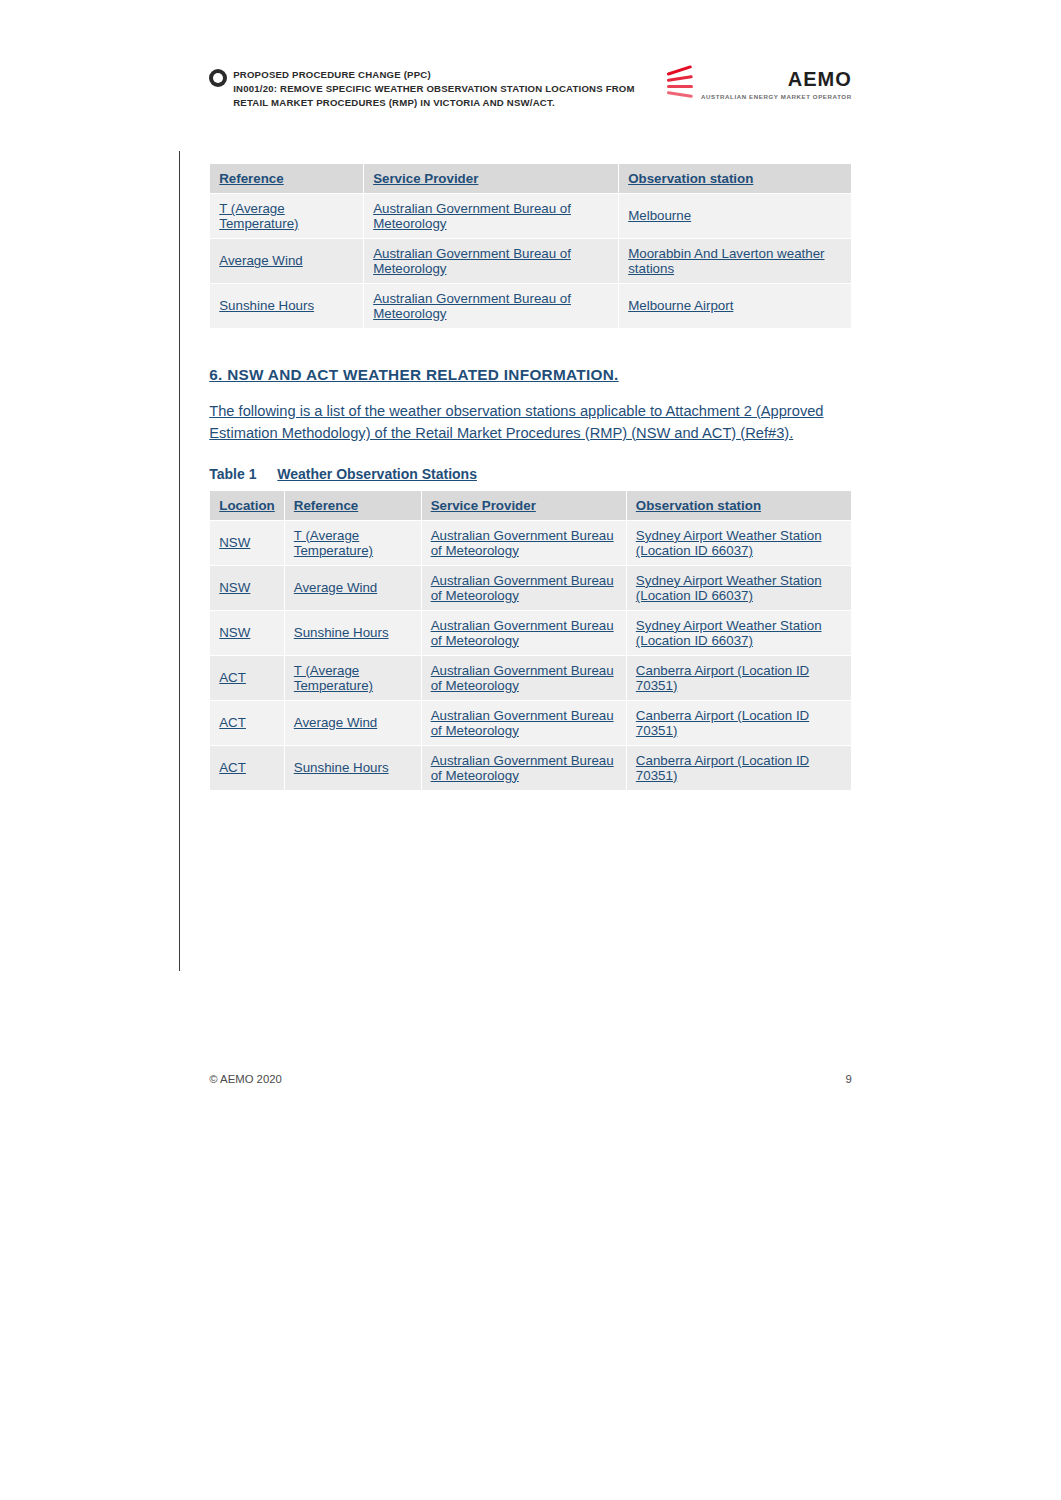Proposed Procedure Change (PPC)
IN001/20: Remove specific weather observation station locations from Retail Market Procedures (RMP) in Victoria and NSW/ACT.
AEMO Australian Energy Market Operator
| Reference | Service Provider | Observation station |
| --- | --- | --- |
| T (Average Temperature) | Australian Government Bureau of Meteorology | Melbourne |
| Average Wind | Australian Government Bureau of Meteorology | Moorabbin And Laverton weather stations |
| Sunshine Hours | Australian Government Bureau of Meteorology | Melbourne Airport |
6. NSW and ACT weather related information.
The following is a list of the weather observation stations applicable to Attachment 2 (Approved Estimation Methodology) of the Retail Market Procedures (RMP) (NSW and ACT) (Ref#3).
Table 1 Weather Observation Stations
| Location | Reference | Service Provider | Observation station |
| --- | --- | --- | --- |
| NSW | T (Average Temperature) | Australian Government Bureau of Meteorology | Sydney Airport Weather Station (Location ID 66037) |
| NSW | Average Wind | Australian Government Bureau of Meteorology | Sydney Airport Weather Station (Location ID 66037) |
| NSW | Sunshine Hours | Australian Government Bureau of Meteorology | Sydney Airport Weather Station (Location ID 66037) |
| ACT | T (Average Temperature) | Australian Government Bureau of Meteorology | Canberra Airport (Location ID 70351) |
| ACT | Average Wind | Australian Government Bureau of Meteorology | Canberra Airport (Location ID 70351) |
| ACT | Sunshine Hours | Australian Government Bureau of Meteorology | Canberra Airport (Location ID 70351) |
© AEMO 2020 9